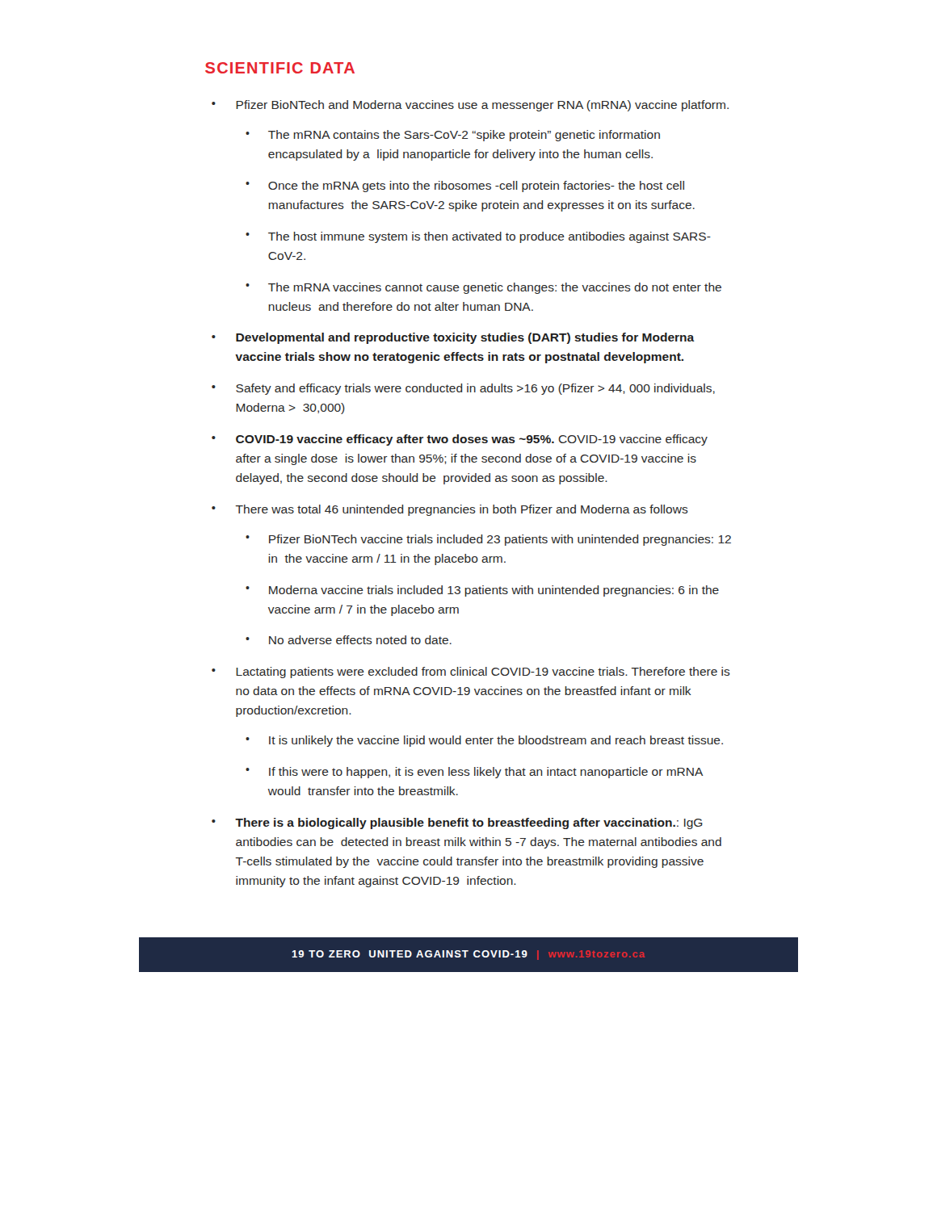Scientific Data
Pfizer BioNTech and Moderna vaccines use a messenger RNA (mRNA) vaccine platform.
The mRNA contains the Sars-CoV-2 “spike protein” genetic information encapsulated by a lipid nanoparticle for delivery into the human cells.
Once the mRNA gets into the ribosomes -cell protein factories- the host cell manufactures the SARS-CoV-2 spike protein and expresses it on its surface.
The host immune system is then activated to produce antibodies against SARS-CoV-2.
The mRNA vaccines cannot cause genetic changes: the vaccines do not enter the nucleus and therefore do not alter human DNA.
Developmental and reproductive toxicity studies (DART) studies for Moderna vaccine trials show no teratogenic effects in rats or postnatal development.
Safety and efficacy trials were conducted in adults >16 yo (Pfizer > 44, 000 individuals, Moderna > 30,000)
COVID-19 vaccine efficacy after two doses was ~95%. COVID-19 vaccine efficacy after a single dose is lower than 95%; if the second dose of a COVID-19 vaccine is delayed, the second dose should be provided as soon as possible.
There was total 46 unintended pregnancies in both Pfizer and Moderna as follows
Pfizer BioNTech vaccine trials included 23 patients with unintended pregnancies: 12 in the vaccine arm / 11 in the placebo arm.
Moderna vaccine trials included 13 patients with unintended pregnancies: 6 in the vaccine arm / 7 in the placebo arm
No adverse effects noted to date.
Lactating patients were excluded from clinical COVID-19 vaccine trials. Therefore there is no data on the effects of mRNA COVID-19 vaccines on the breastfed infant or milk production/excretion.
It is unlikely the vaccine lipid would enter the bloodstream and reach breast tissue.
If this were to happen, it is even less likely that an intact nanoparticle or mRNA would transfer into the breastmilk.
There is a biologically plausible benefit to breastfeeding after vaccination.: IgG antibodies can be detected in breast milk within 5 -7 days. The maternal antibodies and T-cells stimulated by the vaccine could transfer into the breastmilk providing passive immunity to the infant against COVID-19 infection.
19 TO ZERO UNITED AGAINST COVID-19|www.19tozero.ca